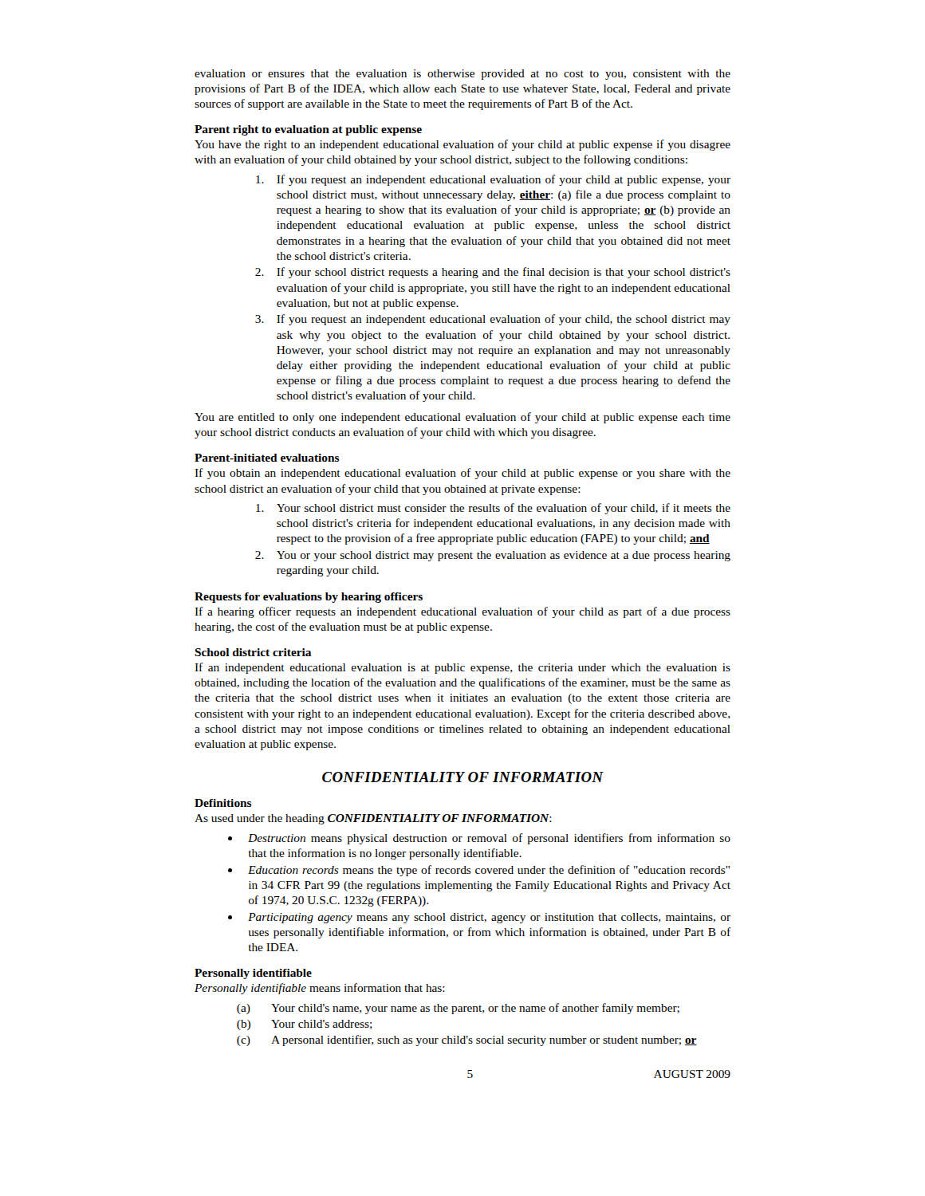evaluation or ensures that the evaluation is otherwise provided at no cost to you, consistent with the provisions of Part B of the IDEA, which allow each State to use whatever State, local, Federal and private sources of support are available in the State to meet the requirements of Part B of the Act.
Parent right to evaluation at public expense
You have the right to an independent educational evaluation of your child at public expense if you disagree with an evaluation of your child obtained by your school district, subject to the following conditions:
If you request an independent educational evaluation of your child at public expense, your school district must, without unnecessary delay, either: (a) file a due process complaint to request a hearing to show that its evaluation of your child is appropriate; or (b) provide an independent educational evaluation at public expense, unless the school district demonstrates in a hearing that the evaluation of your child that you obtained did not meet the school district's criteria.
If your school district requests a hearing and the final decision is that your school district's evaluation of your child is appropriate, you still have the right to an independent educational evaluation, but not at public expense.
If you request an independent educational evaluation of your child, the school district may ask why you object to the evaluation of your child obtained by your school district. However, your school district may not require an explanation and may not unreasonably delay either providing the independent educational evaluation of your child at public expense or filing a due process complaint to request a due process hearing to defend the school district's evaluation of your child.
You are entitled to only one independent educational evaluation of your child at public expense each time your school district conducts an evaluation of your child with which you disagree.
Parent-initiated evaluations
If you obtain an independent educational evaluation of your child at public expense or you share with the school district an evaluation of your child that you obtained at private expense:
Your school district must consider the results of the evaluation of your child, if it meets the school district's criteria for independent educational evaluations, in any decision made with respect to the provision of a free appropriate public education (FAPE) to your child; and
You or your school district may present the evaluation as evidence at a due process hearing regarding your child.
Requests for evaluations by hearing officers
If a hearing officer requests an independent educational evaluation of your child as part of a due process hearing, the cost of the evaluation must be at public expense.
School district criteria
If an independent educational evaluation is at public expense, the criteria under which the evaluation is obtained, including the location of the evaluation and the qualifications of the examiner, must be the same as the criteria that the school district uses when it initiates an evaluation (to the extent those criteria are consistent with your right to an independent educational evaluation). Except for the criteria described above, a school district may not impose conditions or timelines related to obtaining an independent educational evaluation at public expense.
CONFIDENTIALITY OF INFORMATION
Definitions
As used under the heading CONFIDENTIALITY OF INFORMATION:
Destruction means physical destruction or removal of personal identifiers from information so that the information is no longer personally identifiable.
Education records means the type of records covered under the definition of "education records" in 34 CFR Part 99 (the regulations implementing the Family Educational Rights and Privacy Act of 1974, 20 U.S.C. 1232g (FERPA)).
Participating agency means any school district, agency or institution that collects, maintains, or uses personally identifiable information, or from which information is obtained, under Part B of the IDEA.
Personally identifiable
Personally identifiable means information that has:
Your child's name, your name as the parent, or the name of another family member;
Your child's address;
A personal identifier, such as your child's social security number or student number; or
5
AUGUST 2009